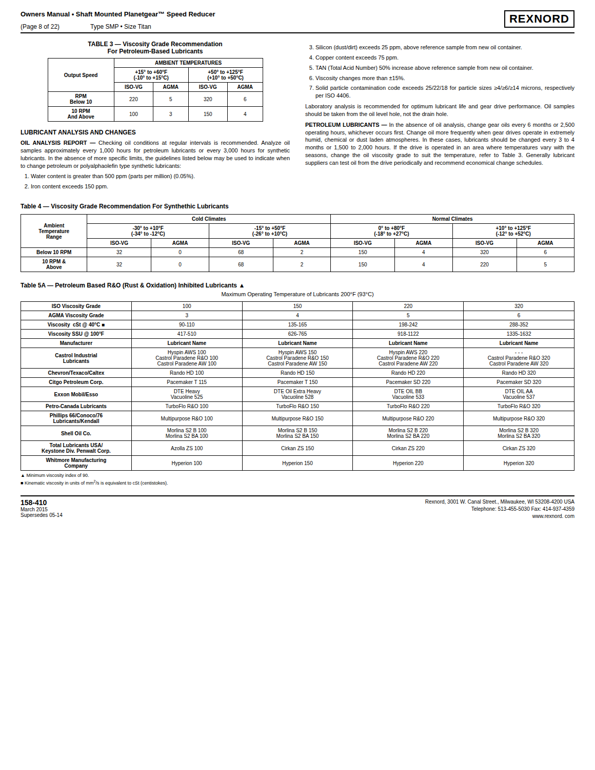Owners Manual • Shaft Mounted Planetgear™ Speed Reducer
(Page 8 of 22) Type SMP • Size Titan
REXNORD
TABLE 3 — Viscosity Grade Recommendation
For Petroleum-Based Lubricants
| Output Speed | AMBIENT TEMPERATURES |
| +15° to +60°F (-10° to +15°C) | +50° to +125°F (+10° to +50°C) |
| ISO-VG | AGMA | ISO-VG | AGMA |
| RPM Below 10 | 220 | 5 | 320 | 6 |
| 10 RPM And Above | 100 | 3 | 150 | 4 |
LUBRICANT ANALYSIS AND CHANGES
OIL ANALYSIS REPORT — Checking oil conditions at regular intervals is recommended. Analyze oil samples approximately every 1,000 hours for petroleum lubricants or every 3,000 hours for synthetic lubricants. In the absence of more specific limits, the guidelines listed below may be used to indicate when to change petroleum or polyalphaolefin type synthetic lubricants:
Water content is greater than 500 ppm (parts per million) (0.05%).
Iron content exceeds 150 ppm.
Silicon (dust/dirt) exceeds 25 ppm, above reference sample from new oil container.
Copper content exceeds 75 ppm.
TAN (Total Acid Number) 50% increase above reference sample from new oil container.
Viscosity changes more than ±15%.
Solid particle contamination code exceeds 25/22/18 for particle sizes ≥4/≥6/≥14 microns, respectively per ISO 4406.
Laboratory analysis is recommended for optimum lubricant life and gear drive performance. Oil samples should be taken from the oil level hole, not the drain hole.
PETROLEUM LUBRICANTS — In the absence of oil analysis, change gear oils every 6 months or 2,500 operating hours, whichever occurs first. Change oil more frequently when gear drives operate in extremely humid, chemical or dust laden atmospheres. In these cases, lubricants should be changed every 3 to 4 months or 1,500 to 2,000 hours. If the drive is operated in an area where temperatures vary with the seasons, change the oil viscosity grade to suit the temperature, refer to Table 3. Generally lubricant suppliers can test oil from the drive periodically and recommend economical change schedules.
Table 4 — Viscosity Grade Recommendation For Synthethic Lubricants
| Ambient Temperature Range | Cold Climates | Normal Climates |
| -30° to +10°F (-34° to -12°C) | -15° to +50°F (-26° to +10°C) | 0° to +80°F (-18° to +27°C) | +10° to +125°F (-12° to +52°C) |
| ISO-VG | AGMA | ISO-VG | AGMA | ISO-VG | AGMA | ISO-VG | AGMA |
| Below 10 RPM | 32 | 0 | 68 | 2 | 150 | 4 | 320 | 6 |
| 10 RPM & Above | 32 | 0 | 68 | 2 | 150 | 4 | 220 | 5 |
Table 5A — Petroleum Based R&O (Rust & Oxidation) Inhibited Lubricants ▲
Maximum Operating Temperature of Lubricants 200°F (93°C)
| ISO Viscosity Grade | 100 | 150 | 220 | 320 |
| AGMA Viscosity Grade | 3 | 4 | 5 | 6 |
| Viscosity cSt @ 40°C ■ | 90-110 | 135-165 | 198-242 | 288-352 |
| Viscosity SSU @ 100°F | 417-510 | 626-765 | 918-1122 | 1335-1632 |
| Manufacturer | Lubricant Name | Lubricant Name | Lubricant Name | Lubricant Name |
| Castrol Industrial Lubricants | Hyspin AWS 100 Castrol Paradene R&O 100 Castrol Paradene AW 100 | Hyspin AWS 150 Castrol Paradene R&O 150 Castrol Paradene AW 150 | Hyspin AWS 220 Castrol Paradene R&O 220 Castrol Paradene AW 220 | - - - Castrol Paradene R&O 320 Castrol Paradene AW 320 |
| Chevron/Texaco/Caltex | Rando HD 100 | Rando HD 150 | Rando HD 220 | Rando HD 320 |
| Citgo Petroleum Corp. | Pacemaker T 115 | Pacemaker T 150 | Pacemaker SD 220 | Pacemaker SD 320 |
| Exxon Mobil/Esso | DTE Heavy Vacuoline 525 | DTE Oil Extra Heavy Vacuoline 528 | DTE OIL BB Vacuoline 533 | DTE OIL AA Vacuoline 537 |
| Petro-Canada Lubricants | TurboFlo R&O 100 | TurboFlo R&O 150 | TurboFlo R&O 220 | TurboFlo R&O 320 |
| Phillips 66/Conoco/76 Lubricants/Kendall | Multipurpose R&O 100 | Multipurpose R&O 150 | Multipurpose R&O 220 | Multipurpose R&O 320 |
| Shell Oil Co. | Morlina S2 B 100 Morlina S2 BA 100 | Morlina S2 B 150 Morlina S2 BA 150 | Morlina S2 B 220 Morlina S2 BA 220 | Morlina S2 B 320 Morlina S2 BA 320 |
| Total Lubricants USA/ Keystone Div. Penwalt Corp. | Azolla ZS 100 | Cirkan ZS 150 | Cirkan ZS 220 | Cirkan ZS 320 |
| Whitmore Manufacturing Company | Hyperion 100 | Hyperion 150 | Hyperion 220 | Hyperion 320 |
▲ Minimum viscosity index of 90.
■ Kinematic viscosity in units of mm2/s is equivalent to cSt (centistokes).
158-410
March 2015
Supersedes 05-14
Rexnord, 3001 W. Canal Street., Milwaukee, WI 53208-4200 USA
Telephone: 513-455-5030 Fax: 414-937-4359
www.rexnord. com